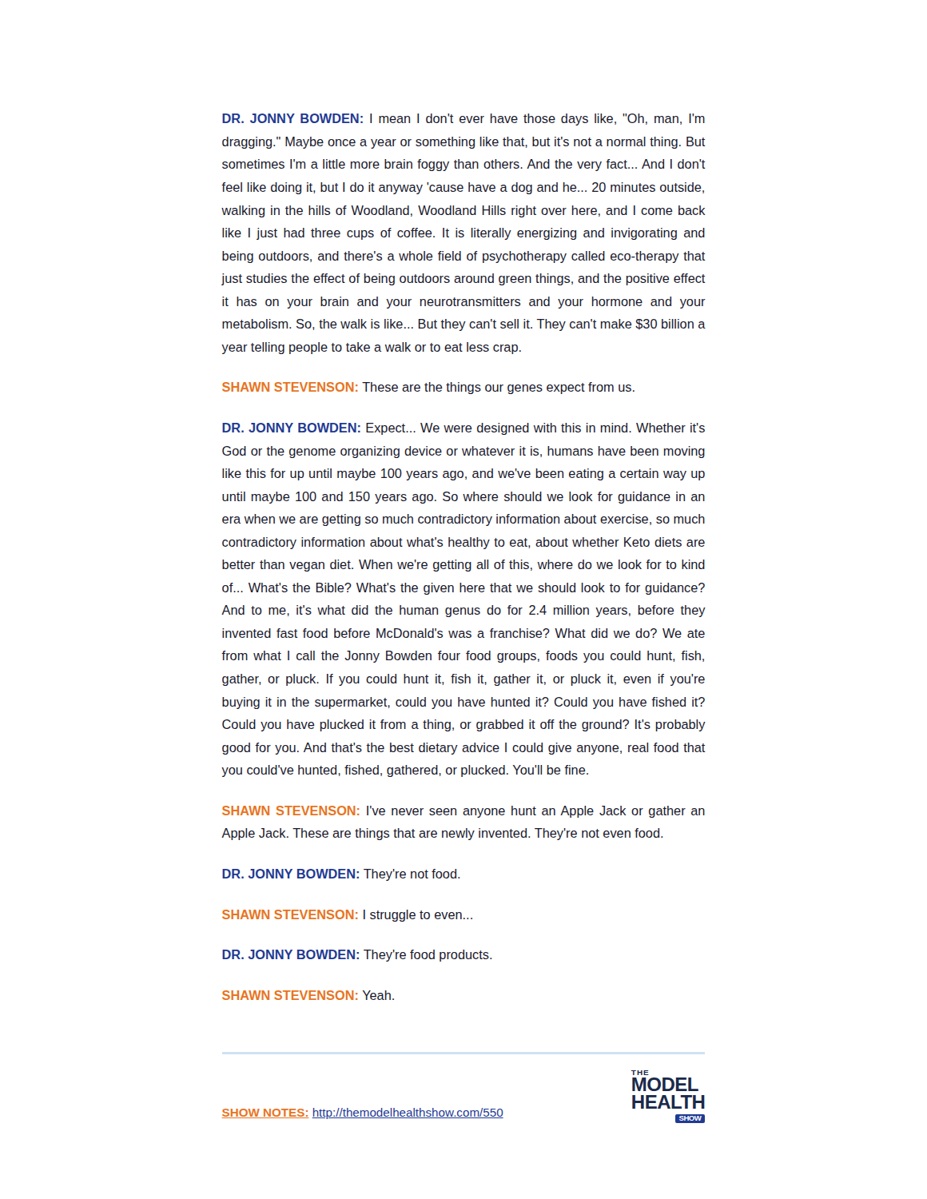DR. JONNY BOWDEN: I mean I don't ever have those days like, "Oh, man, I'm dragging." Maybe once a year or something like that, but it's not a normal thing. But sometimes I'm a little more brain foggy than others. And the very fact... And I don't feel like doing it, but I do it anyway 'cause have a dog and he... 20 minutes outside, walking in the hills of Woodland, Woodland Hills right over here, and I come back like I just had three cups of coffee. It is literally energizing and invigorating and being outdoors, and there's a whole field of psychotherapy called eco-therapy that just studies the effect of being outdoors around green things, and the positive effect it has on your brain and your neurotransmitters and your hormone and your metabolism. So, the walk is like... But they can't sell it. They can't make $30 billion a year telling people to take a walk or to eat less crap.
SHAWN STEVENSON: These are the things our genes expect from us.
DR. JONNY BOWDEN: Expect... We were designed with this in mind. Whether it's God or the genome organizing device or whatever it is, humans have been moving like this for up until maybe 100 years ago, and we've been eating a certain way up until maybe 100 and 150 years ago. So where should we look for guidance in an era when we are getting so much contradictory information about exercise, so much contradictory information about what's healthy to eat, about whether Keto diets are better than vegan diet. When we're getting all of this, where do we look for to kind of... What's the Bible? What's the given here that we should look to for guidance? And to me, it's what did the human genus do for 2.4 million years, before they invented fast food before McDonald's was a franchise? What did we do? We ate from what I call the Jonny Bowden four food groups, foods you could hunt, fish, gather, or pluck. If you could hunt it, fish it, gather it, or pluck it, even if you're buying it in the supermarket, could you have hunted it? Could you have fished it? Could you have plucked it from a thing, or grabbed it off the ground? It's probably good for you. And that's the best dietary advice I could give anyone, real food that you could've hunted, fished, gathered, or plucked. You'll be fine.
SHAWN STEVENSON: I've never seen anyone hunt an Apple Jack or gather an Apple Jack. These are things that are newly invented. They're not even food.
DR. JONNY BOWDEN: They're not food.
SHAWN STEVENSON: I struggle to even...
DR. JONNY BOWDEN: They're food products.
SHAWN STEVENSON: Yeah.
SHOW NOTES: http://themodelhealthshow.com/550
THE MODEL HEALTH SHOW